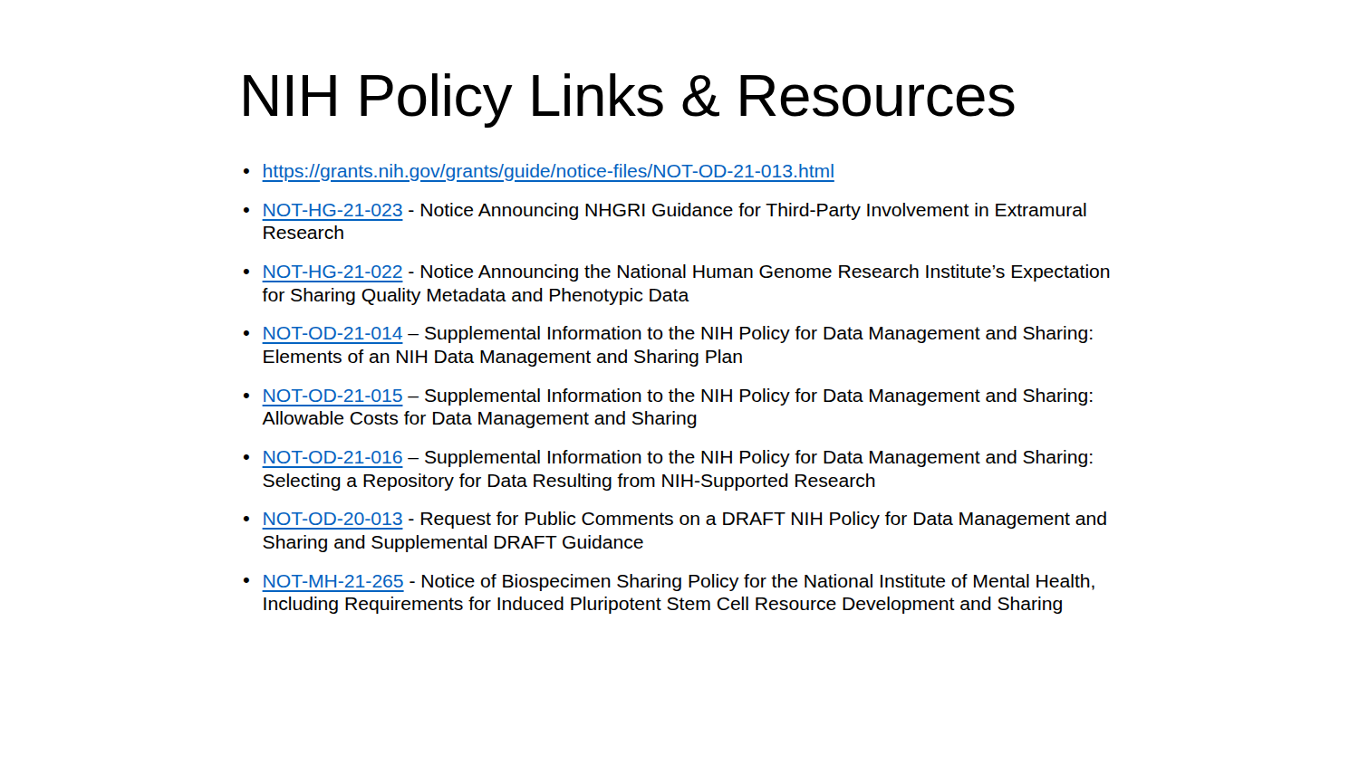NIH Policy Links & Resources
https://grants.nih.gov/grants/guide/notice-files/NOT-OD-21-013.html
NOT-HG-21-023 - Notice Announcing NHGRI Guidance for Third-Party Involvement in Extramural Research
NOT-HG-21-022 - Notice Announcing the National Human Genome Research Institute’s Expectation for Sharing Quality Metadata and Phenotypic Data
NOT-OD-21-014 – Supplemental Information to the NIH Policy for Data Management and Sharing: Elements of an NIH Data Management and Sharing Plan
NOT-OD-21-015 – Supplemental Information to the NIH Policy for Data Management and Sharing: Allowable Costs for Data Management and Sharing
NOT-OD-21-016 – Supplemental Information to the NIH Policy for Data Management and Sharing: Selecting a Repository for Data Resulting from NIH-Supported Research
NOT-OD-20-013 - Request for Public Comments on a DRAFT NIH Policy for Data Management and Sharing and Supplemental DRAFT Guidance
NOT-MH-21-265 - Notice of Biospecimen Sharing Policy for the National Institute of Mental Health, Including Requirements for Induced Pluripotent Stem Cell Resource Development and Sharing